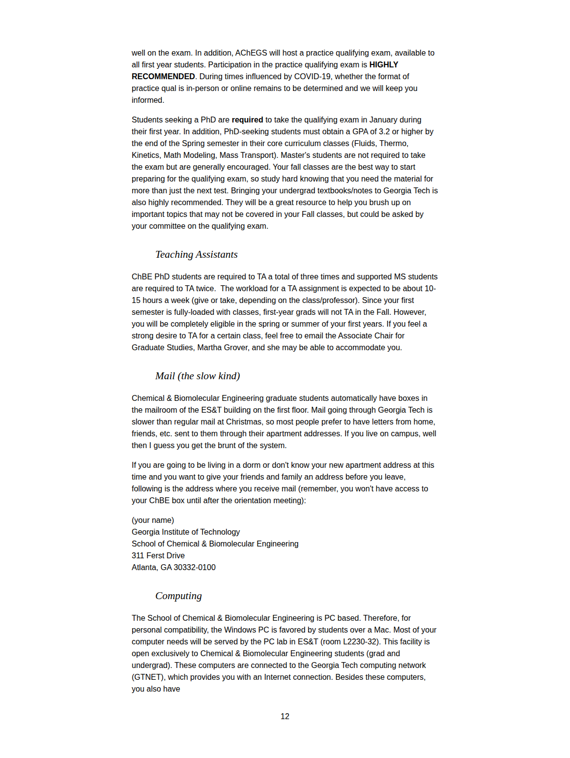well on the exam. In addition, AChEGS will host a practice qualifying exam, available to all first year students. Participation in the practice qualifying exam is HIGHLY RECOMMENDED. During times influenced by COVID-19, whether the format of practice qual is in-person or online remains to be determined and we will keep you informed.
Students seeking a PhD are required to take the qualifying exam in January during their first year. In addition, PhD-seeking students must obtain a GPA of 3.2 or higher by the end of the Spring semester in their core curriculum classes (Fluids, Thermo, Kinetics, Math Modeling, Mass Transport). Master's students are not required to take the exam but are generally encouraged. Your fall classes are the best way to start preparing for the qualifying exam, so study hard knowing that you need the material for more than just the next test. Bringing your undergrad textbooks/notes to Georgia Tech is also highly recommended. They will be a great resource to help you brush up on important topics that may not be covered in your Fall classes, but could be asked by your committee on the qualifying exam.
Teaching Assistants
ChBE PhD students are required to TA a total of three times and supported MS students are required to TA twice. The workload for a TA assignment is expected to be about 10-15 hours a week (give or take, depending on the class/professor). Since your first semester is fully-loaded with classes, first-year grads will not TA in the Fall. However, you will be completely eligible in the spring or summer of your first years. If you feel a strong desire to TA for a certain class, feel free to email the Associate Chair for Graduate Studies, Martha Grover, and she may be able to accommodate you.
Mail (the slow kind)
Chemical & Biomolecular Engineering graduate students automatically have boxes in the mailroom of the ES&T building on the first floor. Mail going through Georgia Tech is slower than regular mail at Christmas, so most people prefer to have letters from home, friends, etc. sent to them through their apartment addresses. If you live on campus, well then I guess you get the brunt of the system.
If you are going to be living in a dorm or don't know your new apartment address at this time and you want to give your friends and family an address before you leave, following is the address where you receive mail (remember, you won't have access to your ChBE box until after the orientation meeting):
(your name) Georgia Institute of Technology School of Chemical & Biomolecular Engineering 311 Ferst Drive Atlanta, GA 30332-0100
Computing
The School of Chemical & Biomolecular Engineering is PC based. Therefore, for personal compatibility, the Windows PC is favored by students over a Mac. Most of your computer needs will be served by the PC lab in ES&T (room L2230-32). This facility is open exclusively to Chemical & Biomolecular Engineering students (grad and undergrad). These computers are connected to the Georgia Tech computing network (GTNET), which provides you with an Internet connection. Besides these computers, you also have
12